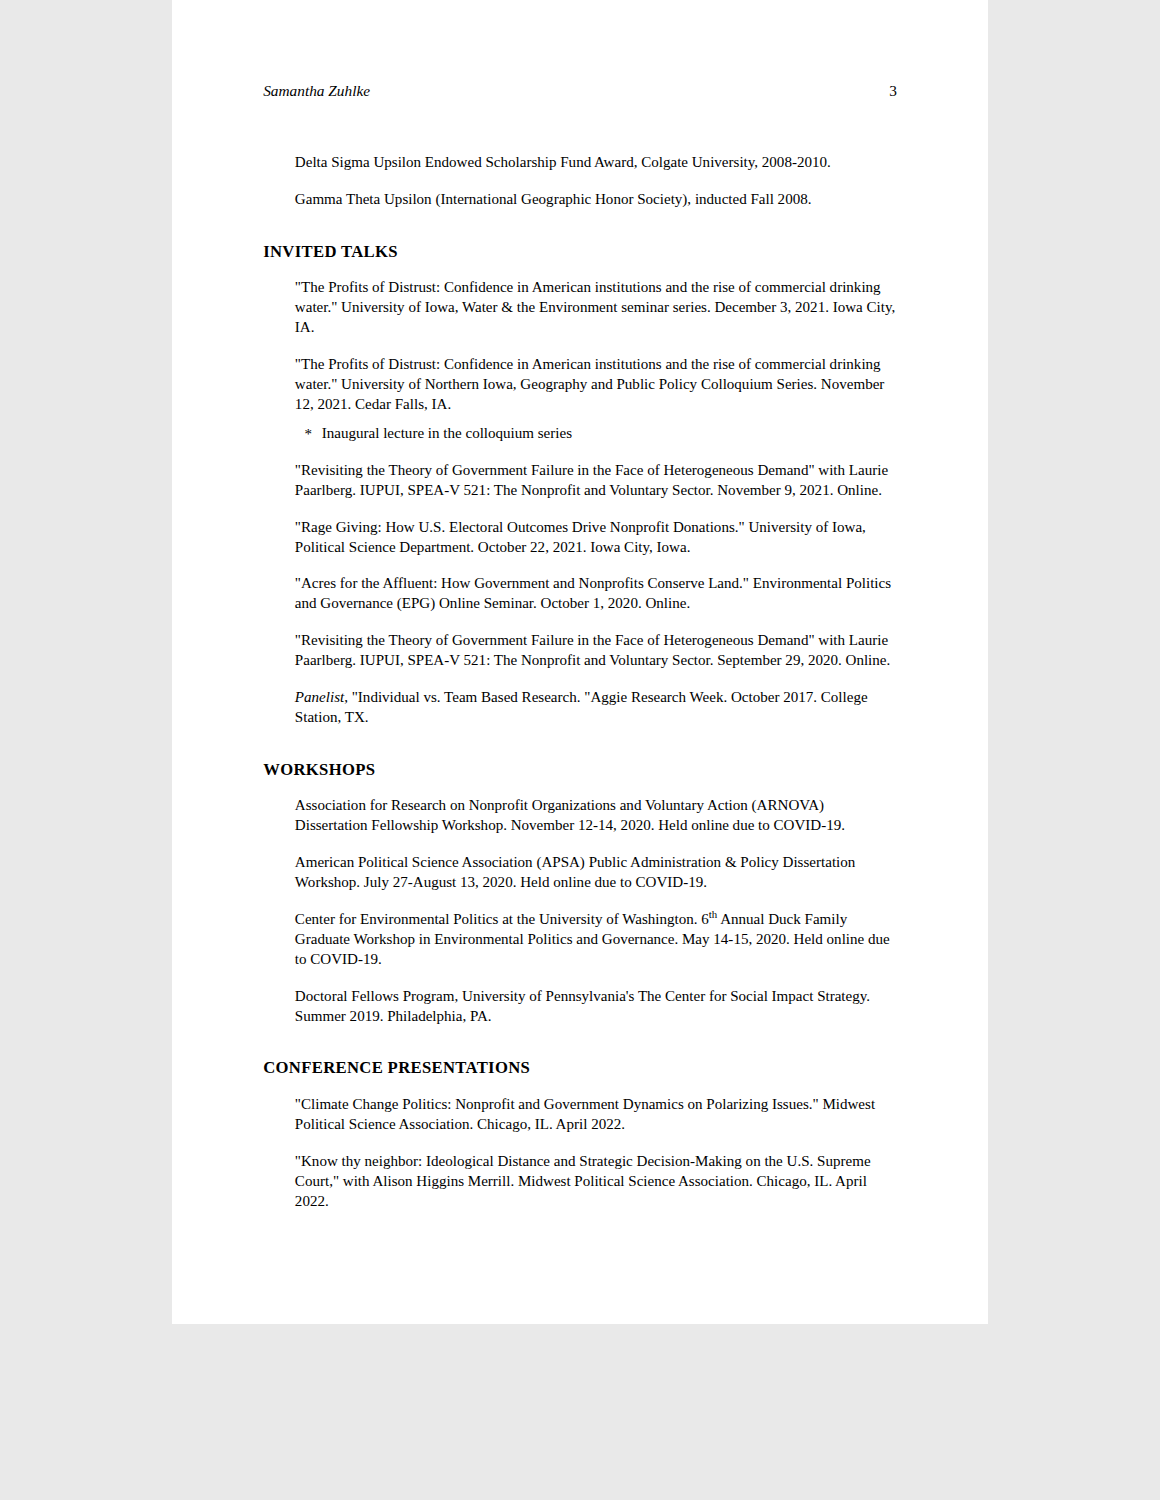Samantha Zuhlke 3
Delta Sigma Upsilon Endowed Scholarship Fund Award, Colgate University, 2008-2010.
Gamma Theta Upsilon (International Geographic Honor Society), inducted Fall 2008.
INVITED TALKS
"The Profits of Distrust: Confidence in American institutions and the rise of commercial drinking water." University of Iowa, Water & the Environment seminar series. December 3, 2021. Iowa City, IA.
"The Profits of Distrust: Confidence in American institutions and the rise of commercial drinking water." University of Northern Iowa, Geography and Public Policy Colloquium Series. November 12, 2021. Cedar Falls, IA.
Inaugural lecture in the colloquium series
"Revisiting the Theory of Government Failure in the Face of Heterogeneous Demand" with Laurie Paarlberg. IUPUI, SPEA-V 521: The Nonprofit and Voluntary Sector. November 9, 2021. Online.
"Rage Giving: How U.S. Electoral Outcomes Drive Nonprofit Donations." University of Iowa, Political Science Department. October 22, 2021. Iowa City, Iowa.
"Acres for the Affluent: How Government and Nonprofits Conserve Land." Environmental Politics and Governance (EPG) Online Seminar. October 1, 2020. Online.
"Revisiting the Theory of Government Failure in the Face of Heterogeneous Demand" with Laurie Paarlberg. IUPUI, SPEA-V 521: The Nonprofit and Voluntary Sector. September 29, 2020. Online.
Panelist, "Individual vs. Team Based Research. "Aggie Research Week. October 2017. College Station, TX.
WORKSHOPS
Association for Research on Nonprofit Organizations and Voluntary Action (ARNOVA) Dissertation Fellowship Workshop. November 12-14, 2020. Held online due to COVID-19.
American Political Science Association (APSA) Public Administration & Policy Dissertation Workshop. July 27-August 13, 2020. Held online due to COVID-19.
Center for Environmental Politics at the University of Washington. 6th Annual Duck Family Graduate Workshop in Environmental Politics and Governance. May 14-15, 2020. Held online due to COVID-19.
Doctoral Fellows Program, University of Pennsylvania's The Center for Social Impact Strategy. Summer 2019. Philadelphia, PA.
CONFERENCE PRESENTATIONS
"Climate Change Politics: Nonprofit and Government Dynamics on Polarizing Issues." Midwest Political Science Association. Chicago, IL. April 2022.
"Know thy neighbor: Ideological Distance and Strategic Decision-Making on the U.S. Supreme Court," with Alison Higgins Merrill. Midwest Political Science Association. Chicago, IL. April 2022.